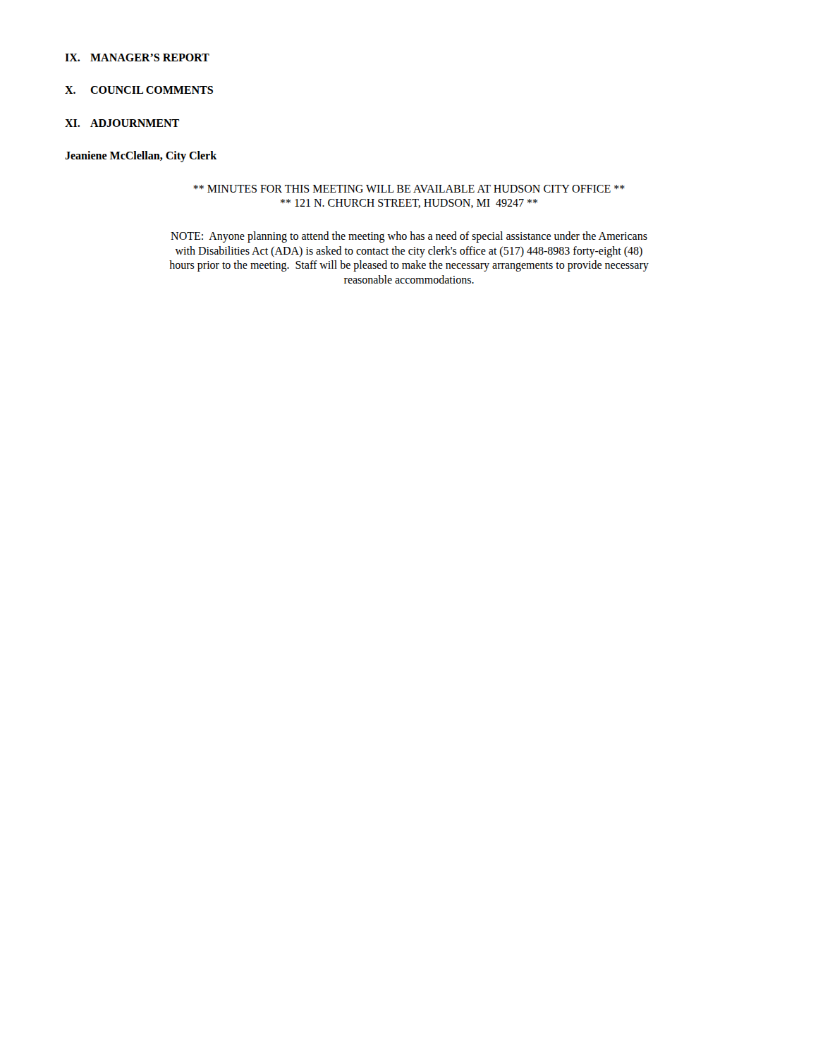IX. MANAGER’S REPORT
X. COUNCIL COMMENTS
XI. ADJOURNMENT
Jeaniene McClellan, City Clerk
** MINUTES FOR THIS MEETING WILL BE AVAILABLE AT HUDSON CITY OFFICE **
** 121 N. CHURCH STREET, HUDSON, MI 49247 **
NOTE: Anyone planning to attend the meeting who has a need of special assistance under the Americans with Disabilities Act (ADA) is asked to contact the city clerk's office at (517) 448-8983 forty-eight (48) hours prior to the meeting. Staff will be pleased to make the necessary arrangements to provide necessary reasonable accommodations.